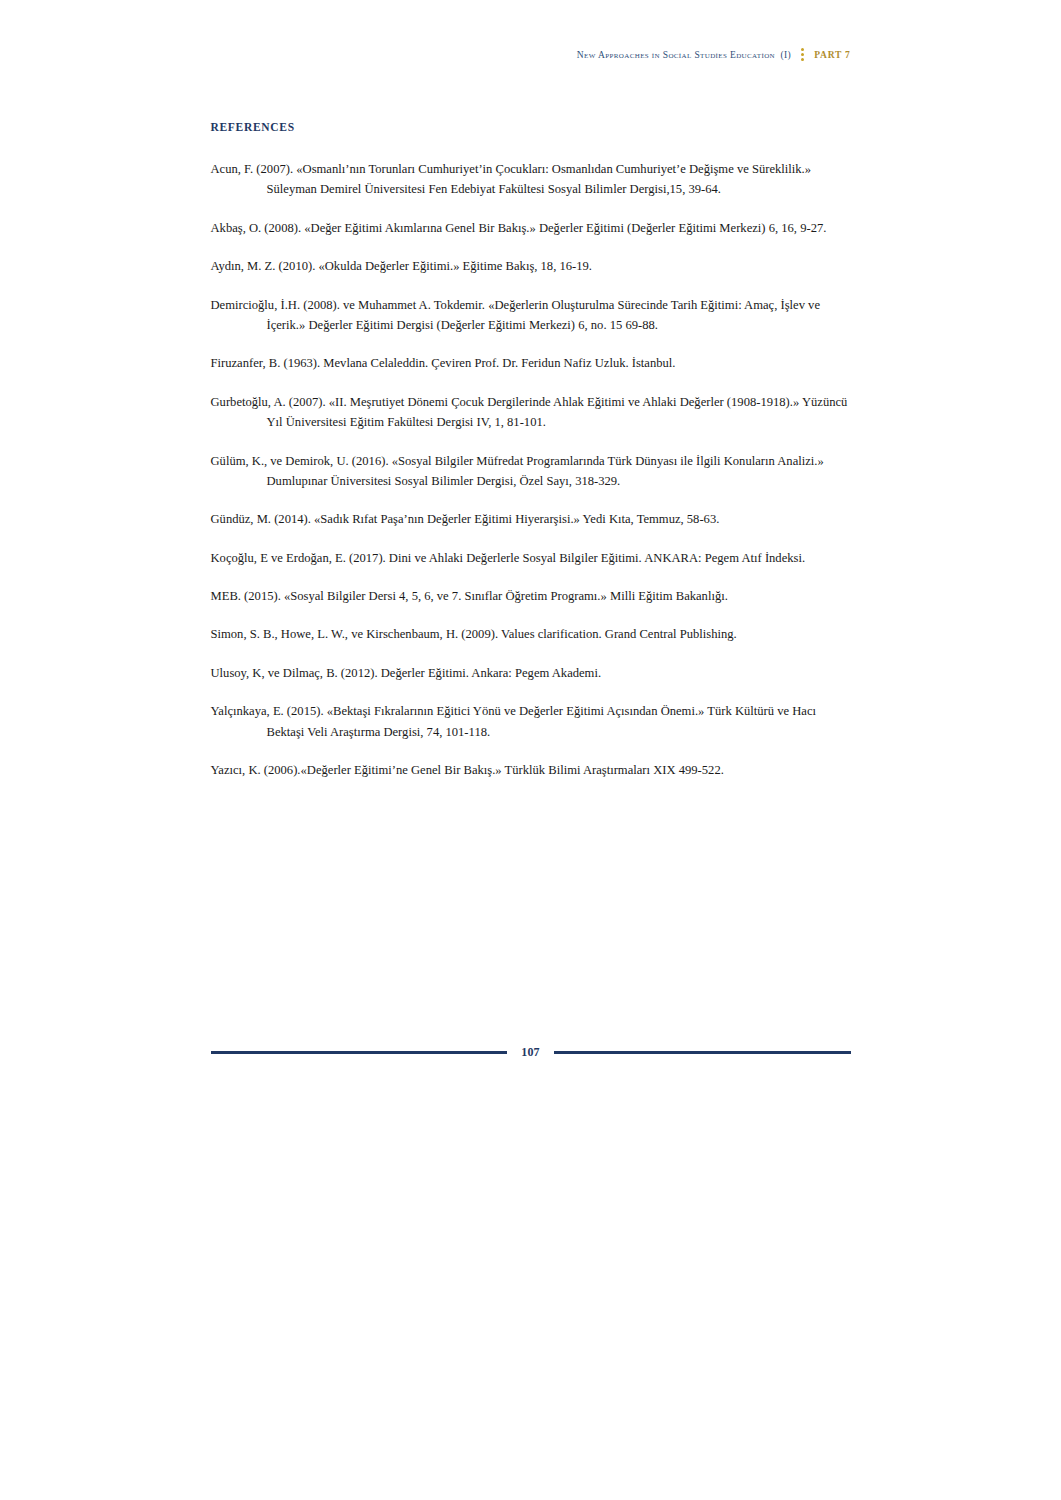New Approaches in Social Studies Education (I) PART 7
REFERENCES
Acun, F. (2007). «Osmanlı’nın Torunları Cumhuriyet’in Çocukları: Osmanlıdan Cumhuriyet’e Değişme ve Süreklilik.» Süleyman Demirel Üniversitesi Fen Edebiyat Fakültesi Sosyal Bilimler Dergisi,15, 39-64.
Akbaş, O. (2008). «Değer Eğitimi Akımlarına Genel Bir Bakış.» Değerler Eğitimi (Değerler Eğitimi Merkezi) 6, 16, 9-27.
Aydın, M. Z. (2010). «Okulda Değerler Eğitimi.» Eğitime Bakış, 18, 16-19.
Demircioğlu, İ.H. (2008). ve Muhammet A. Tokdemir. «Değerlerin Oluşturulma Sürecinde Tarih Eğitimi: Amaç, İşlev ve İçerik.» Değerler Eğitimi Dergisi (Değerler Eğitimi Merkezi) 6, no. 15 69-88.
Firuzanfer, B. (1963). Mevlana Celaleddin. Çeviren Prof. Dr. Feridun Nafiz Uzluk. İstanbul.
Gurbetoğlu, A. (2007). «II. Meşrutiyet Dönemi Çocuk Dergilerinde Ahlak Eğitimi ve Ahlaki Değerler (1908-1918).» Yüzüncü Yıl Üniversitesi Eğitim Fakültesi Dergisi IV, 1, 81-101.
Gülüm, K., ve Demirok, U. (2016). «Sosyal Bilgiler Müfredat Programlarında Türk Dünyası ile İlgili Konuların Analizi.» Dumlupınar Üniversitesi Sosyal Bilimler Dergisi, Özel Sayı, 318-329.
Gündüz, M. (2014). «Sadık Rıfat Paşa’nın Değerler Eğitimi Hiyerarşisi.» Yedi Kıta, Temmuz, 58-63.
Koçoğlu, E ve Erdoğan, E. (2017). Dini ve Ahlaki Değerlerle Sosyal Bilgiler Eğitimi. ANKARA: Pegem Atıf İndeksi.
MEB. (2015). «Sosyal Bilgiler Dersi 4, 5, 6, ve 7. Sınıflar Öğretim Programı.» Milli Eğitim Bakanlığı.
Simon, S. B., Howe, L. W., ve Kirschenbaum, H. (2009). Values clarification. Grand Central Publishing.
Ulusoy, K, ve Dilmaç, B. (2012). Değerler Eğitimi. Ankara: Pegem Akademi.
Yalçınkaya, E. (2015). «Bektaşi Fıkralarının Eğitici Yönü ve Değerler Eğitimi Açısından Önemi.» Türk Kültürü ve Hacı Bektaşi Veli Araştırma Dergisi, 74, 101-118.
Yazıcı, K. (2006).«Değerler Eğitimi’ne Genel Bir Bakış.» Türklük Bilimi Araştırmaları XIX 499-522.
107